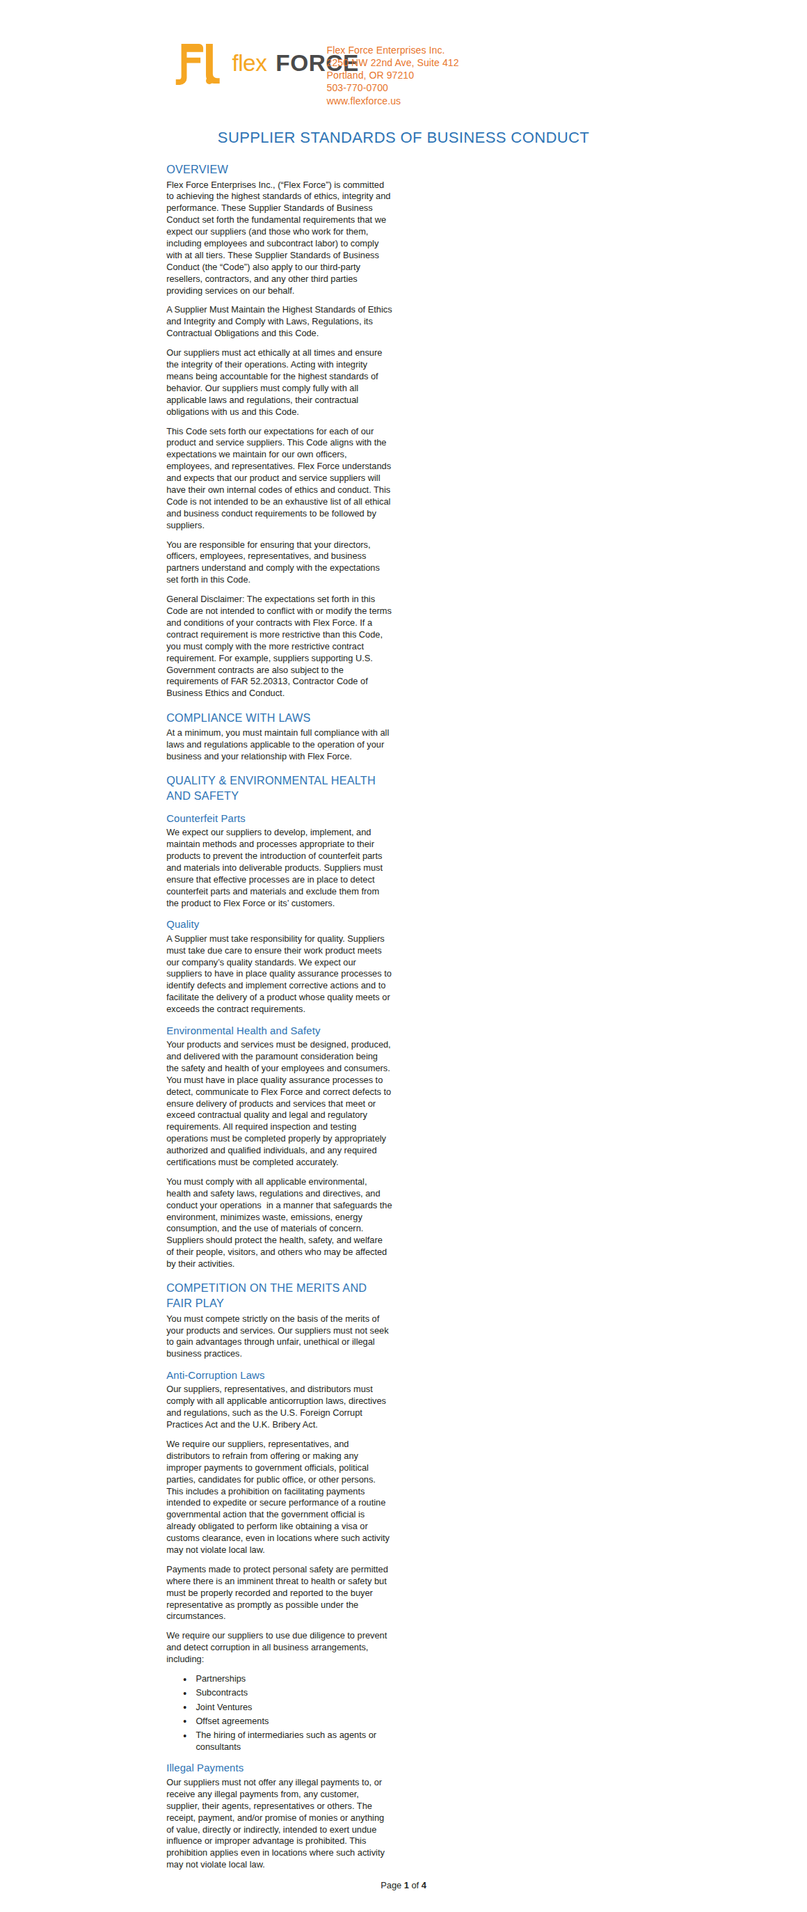flex FORCE
Flex Force Enterprises Inc.
2250 NW 22nd Ave, Suite 412
Portland, OR 97210
503-770-0700
www.flexforce.us
SUPPLIER STANDARDS OF BUSINESS CONDUCT
OVERVIEW
Flex Force Enterprises Inc., (“Flex Force”) is committed to achieving the highest standards of ethics, integrity and performance. These Supplier Standards of Business Conduct set forth the fundamental requirements that we expect our suppliers (and those who work for them, including employees and subcontract labor) to comply with at all tiers. These Supplier Standards of Business Conduct (the “Code”) also apply to our third-party resellers, contractors, and any other third parties providing services on our behalf.
A Supplier Must Maintain the Highest Standards of Ethics and Integrity and Comply with Laws, Regulations, its Contractual Obligations and this Code.
Our suppliers must act ethically at all times and ensure the integrity of their operations. Acting with integrity means being accountable for the highest standards of behavior. Our suppliers must comply fully with all applicable laws and regulations, their contractual obligations with us and this Code.
This Code sets forth our expectations for each of our product and service suppliers. This Code aligns with the expectations we maintain for our own officers, employees, and representatives. Flex Force understands and expects that our product and service suppliers will have their own internal codes of ethics and conduct. This Code is not intended to be an exhaustive list of all ethical and business conduct requirements to be followed by suppliers.
You are responsible for ensuring that your directors, officers, employees, representatives, and business partners understand and comply with the expectations set forth in this Code.
General Disclaimer: The expectations set forth in this Code are not intended to conflict with or modify the terms and conditions of your contracts with Flex Force. If a contract requirement is more restrictive than this Code, you must comply with the more restrictive contract requirement. For example, suppliers supporting U.S. Government contracts are also subject to the requirements of FAR 52.20313, Contractor Code of Business Ethics and Conduct.
COMPLIANCE WITH LAWS
At a minimum, you must maintain full compliance with all laws and regulations applicable to the operation of your business and your relationship with Flex Force.
QUALITY & ENVIRONMENTAL HEALTH AND SAFETY
Counterfeit Parts
We expect our suppliers to develop, implement, and maintain methods and processes appropriate to their products to prevent the introduction of counterfeit parts and materials into deliverable products. Suppliers must ensure that effective processes are in place to detect counterfeit parts and materials and exclude them from the product to Flex Force or its’ customers.
Quality
A Supplier must take responsibility for quality. Suppliers must take due care to ensure their work product meets our company’s quality standards. We expect our suppliers to have in place quality assurance processes to identify defects and implement corrective actions and to facilitate the delivery of a product whose quality meets or exceeds the contract requirements.
Environmental Health and Safety
Your products and services must be designed, produced, and delivered with the paramount consideration being the safety and health of your employees and consumers. You must have in place quality assurance processes to detect, communicate to Flex Force and correct defects to ensure delivery of products and services that meet or exceed contractual quality and legal and regulatory requirements. All required inspection and testing operations must be completed properly by appropriately authorized and qualified individuals, and any required certifications must be completed accurately.
You must comply with all applicable environmental, health and safety laws, regulations and directives, and conduct your operations in a manner that safeguards the environment, minimizes waste, emissions, energy consumption, and the use of materials of concern. Suppliers should protect the health, safety, and welfare of their people, visitors, and others who may be affected by their activities.
COMPETITION ON THE MERITS AND FAIR PLAY
You must compete strictly on the basis of the merits of your products and services. Our suppliers must not seek to gain advantages through unfair, unethical or illegal business practices.
Anti-Corruption Laws
Our suppliers, representatives, and distributors must comply with all applicable anticorruption laws, directives and regulations, such as the U.S. Foreign Corrupt Practices Act and the U.K. Bribery Act.
We require our suppliers, representatives, and distributors to refrain from offering or making any improper payments to government officials, political parties, candidates for public office, or other persons. This includes a prohibition on facilitating payments intended to expedite or secure performance of a routine governmental action that the government official is already obligated to perform like obtaining a visa or customs clearance, even in locations where such activity may not violate local law.
Payments made to protect personal safety are permitted where there is an imminent threat to health or safety but must be properly recorded and reported to the buyer representative as promptly as possible under the circumstances.
We require our suppliers to use due diligence to prevent and detect corruption in all business arrangements, including:
Partnerships
Subcontracts
Joint Ventures
Offset agreements
The hiring of intermediaries such as agents or consultants
Illegal Payments
Our suppliers must not offer any illegal payments to, or receive any illegal payments from, any customer, supplier, their agents, representatives or others. The receipt, payment, and/or promise of monies or anything of value, directly or indirectly, intended to exert undue influence or improper advantage is prohibited. This prohibition applies even in locations where such activity may not violate local law.
Page 1 of 4